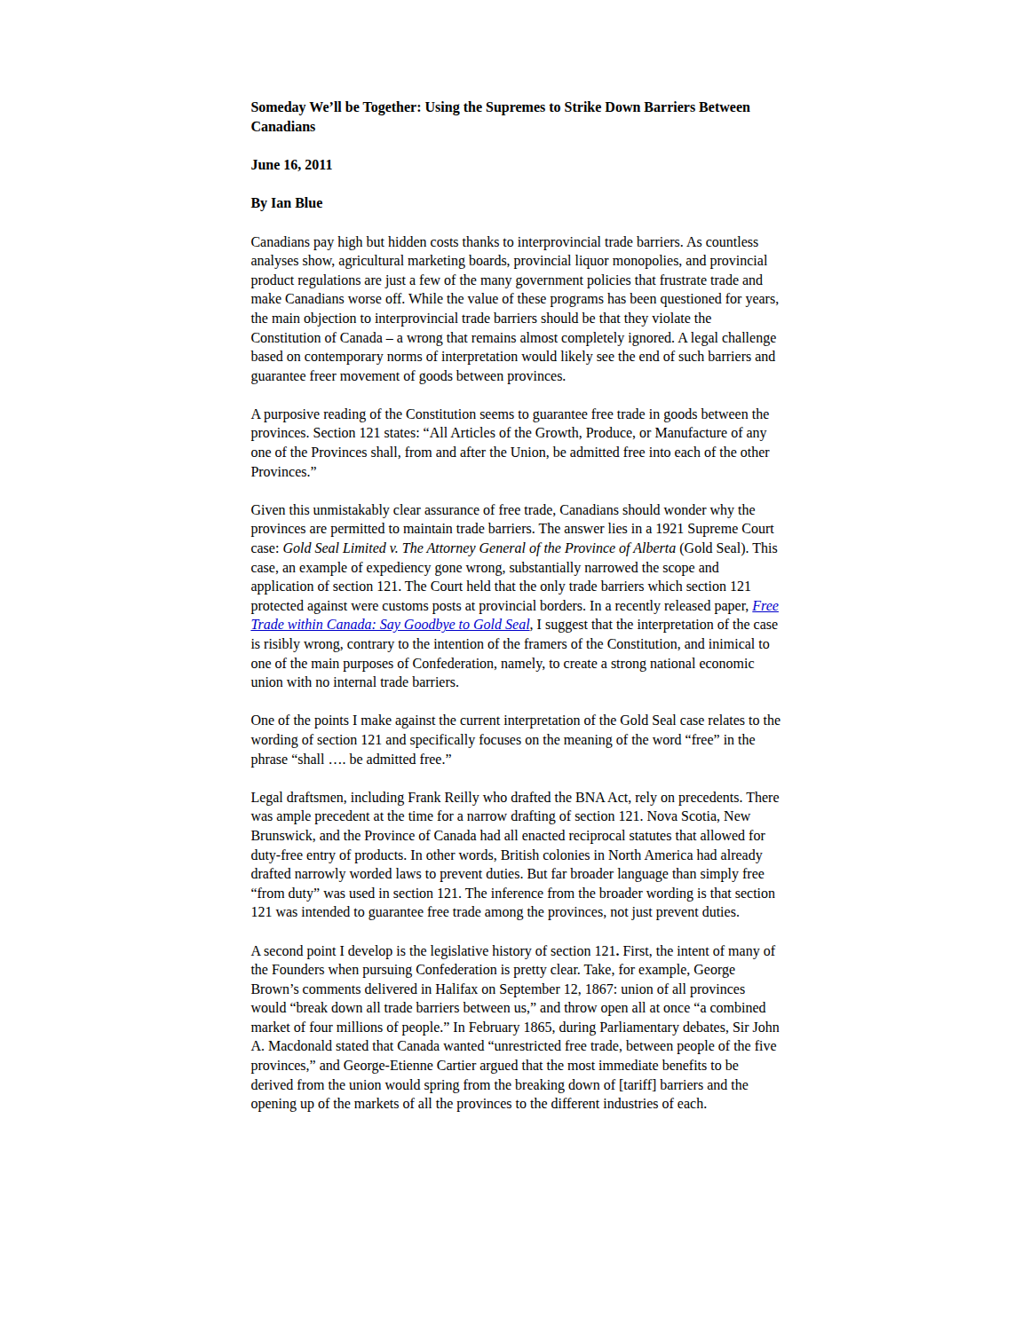Someday We’ll be Together: Using the Supremes to Strike Down Barriers Between Canadians
June 16, 2011
By Ian Blue
Canadians pay high but hidden costs thanks to interprovincial trade barriers. As countless analyses show, agricultural marketing boards, provincial liquor monopolies, and provincial product regulations are just a few of the many government policies that frustrate trade and make Canadians worse off. While the value of these programs has been questioned for years, the main objection to interprovincial trade barriers should be that they violate the Constitution of Canada – a wrong that remains almost completely ignored. A legal challenge based on contemporary norms of interpretation would likely see the end of such barriers and guarantee freer movement of goods between provinces.
A purposive reading of the Constitution seems to guarantee free trade in goods between the provinces. Section 121 states: “All Articles of the Growth, Produce, or Manufacture of any one of the Provinces shall, from and after the Union, be admitted free into each of the other Provinces.”
Given this unmistakably clear assurance of free trade, Canadians should wonder why the provinces are permitted to maintain trade barriers. The answer lies in a 1921 Supreme Court case: Gold Seal Limited v. The Attorney General of the Province of Alberta (Gold Seal). This case, an example of expediency gone wrong, substantially narrowed the scope and application of section 121. The Court held that the only trade barriers which section 121 protected against were customs posts at provincial borders. In a recently released paper, Free Trade within Canada: Say Goodbye to Gold Seal, I suggest that the interpretation of the case is risibly wrong, contrary to the intention of the framers of the Constitution, and inimical to one of the main purposes of Confederation, namely, to create a strong national economic union with no internal trade barriers.
One of the points I make against the current interpretation of the Gold Seal case relates to the wording of section 121 and specifically focuses on the meaning of the word “free” in the phrase “shall …. be admitted free.”
Legal draftsmen, including Frank Reilly who drafted the BNA Act, rely on precedents. There was ample precedent at the time for a narrow drafting of section 121. Nova Scotia, New Brunswick, and the Province of Canada had all enacted reciprocal statutes that allowed for duty-free entry of products. In other words, British colonies in North America had already drafted narrowly worded laws to prevent duties. But far broader language than simply free “from duty” was used in section 121. The inference from the broader wording is that section 121 was intended to guarantee free trade among the provinces, not just prevent duties.
A second point I develop is the legislative history of section 121. First, the intent of many of the Founders when pursuing Confederation is pretty clear. Take, for example, George Brown’s comments delivered in Halifax on September 12, 1867: union of all provinces would “break down all trade barriers between us,” and throw open all at once “a combined market of four millions of people.” In February 1865, during Parliamentary debates, Sir John A. Macdonald stated that Canada wanted “unrestricted free trade, between people of the five provinces,” and George-Etienne Cartier argued that the most immediate benefits to be derived from the union would spring from the breaking down of [tariff] barriers and the opening up of the markets of all the provinces to the different industries of each.